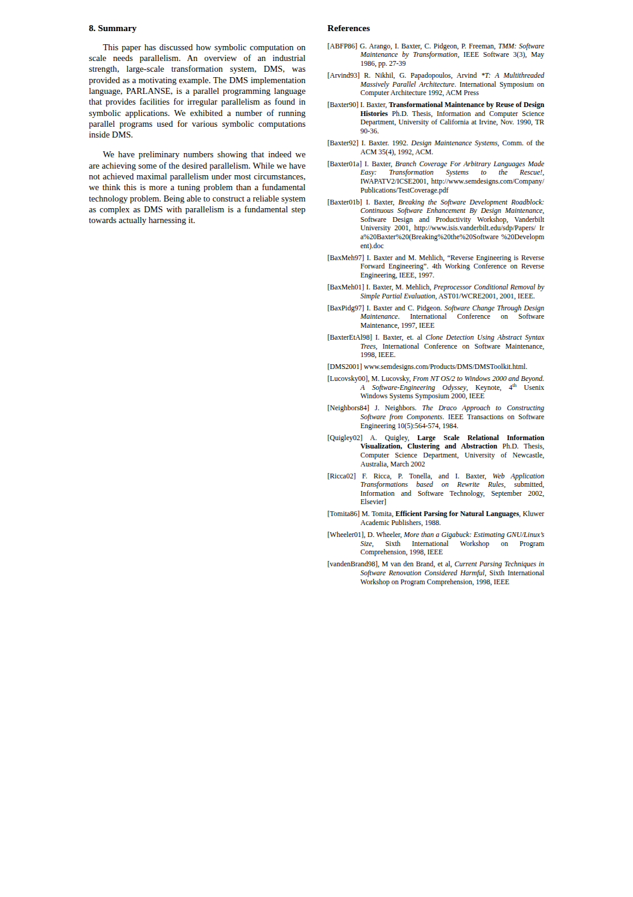8. Summary
This paper has discussed how symbolic computation on scale needs parallelism. An overview of an industrial strength, large-scale transformation system, DMS, was provided as a motivating example. The DMS implementation language, PARLANSE, is a parallel programming language that provides facilities for irregular parallelism as found in symbolic applications. We exhibited a number of running parallel programs used for various symbolic computations inside DMS.
We have preliminary numbers showing that indeed we are achieving some of the desired parallelism. While we have not achieved maximal parallelism under most circumstances, we think this is more a tuning problem than a fundamental technology problem. Being able to construct a reliable system as complex as DMS with parallelism is a fundamental step towards actually harnessing it.
References
[ABFP86] G. Arango, I. Baxter, C. Pidgeon, P. Freeman, TMM: Software Maintenance by Transformation, IEEE Software 3(3), May 1986, pp. 27-39
[Arvind93] R. Nikhil, G. Papadopoulos, Arvind *T: A Multithreaded Massively Parallel Architecture. International Symposium on Computer Architecture 1992, ACM Press
[Baxter90] I. Baxter, Transformational Maintenance by Reuse of Design Histories Ph.D. Thesis, Information and Computer Science Department, University of California at Irvine, Nov. 1990, TR 90-36.
[Baxter92] I. Baxter. 1992. Design Maintenance Systems, Comm. of the ACM 35(4), 1992, ACM.
[Baxter01a] I. Baxter, Branch Coverage For Arbitrary Languages Made Easy: Transformation Systems to the Rescue!, IWAPATV2/ICSE2001, http://www.semdesigns.com/Company/ Publications/TestCoverage.pdf
[Baxter01b] I. Baxter, Breaking the Software Development Roadblock: Continuous Software Enhancement By Design Maintenance, Software Design and Productivity Workshop, Vanderbilt University 2001, http://www.isis.vanderbilt.edu/sdp/Papers/ Ira%20Baxter%20(Breaking%20the%20Software %20Development).doc
[BaxMeh97] I. Baxter and M. Mehlich, “Reverse Engineering is Reverse Forward Engineering”. 4th Working Conference on Reverse Engineering, IEEE, 1997.
[BaxMeh01] I. Baxter, M. Mehlich, Preprocessor Conditional Removal by Simple Partial Evaluation, AST01/WCRE2001, 2001, IEEE.
[BaxPidg97] I. Baxter and C. Pidgeon. Software Change Through Design Maintenance. International Conference on Software Maintenance, 1997, IEEE
[BaxterEtAl98] I. Baxter, et. al Clone Detection Using Abstract Syntax Trees, International Conference on Software Maintenance, 1998, IEEE.
[DMS2001] www.semdesigns.com/Products/DMS/DMSToolkit.html.
[Lucovsky00], M. Lucovsky, From NT OS/2 to Windows 2000 and Beyond. A Software-Engineering Odyssey, Keynote, 4th Usenix Windows Systems Symposium 2000, IEEE
[Neighbors84] J. Neighbors. The Draco Approach to Constructing Software from Components. IEEE Transactions on Software Engineering 10(5):564-574, 1984.
[Quigley02] A. Quigley, Large Scale Relational Information Visualization, Clustering and Abstraction Ph.D. Thesis, Computer Science Department, University of Newcastle, Australia, March 2002
[Ricca02] F. Ricca, P. Tonella, and I. Baxter, Web Application Transformations based on Rewrite Rules, submitted, Information and Software Technology, September 2002, Elsevier]
[Tomita86] M. Tomita, Efficient Parsing for Natural Languages, Kluwer Academic Publishers, 1988.
[Wheeler01], D. Wheeler, More than a Gigabuck: Estimating GNU/Linux’s Size, Sixth International Workshop on Program Comprehension, 1998, IEEE
[vandenBrand98], M van den Brand, et al, Current Parsing Techniques in Software Renovation Considered Harmful, Sixth International Workshop on Program Comprehension, 1998, IEEE